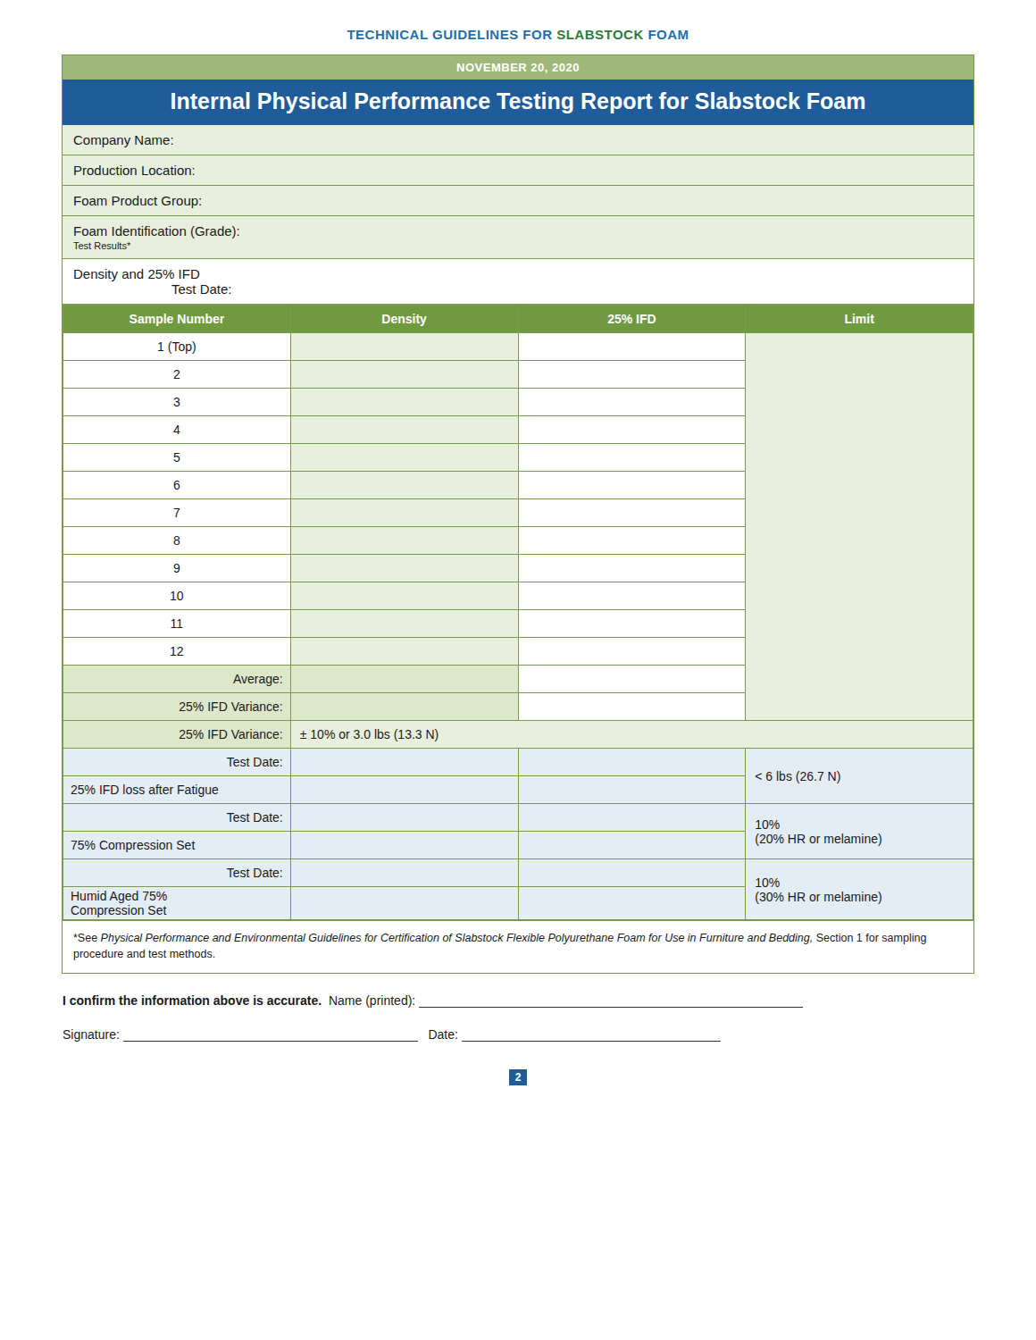TECHNICAL GUIDELINES FOR SLABSTOCK FOAM
NOVEMBER 20, 2020
Internal Physical Performance Testing Report for Slabstock Foam
Company Name:
Production Location:
Foam Product Group:
Foam Identification (Grade):Test Results*
Density and 25% IFD
Test Date:
| Sample Number | Density | 25% IFD | Limit |
| --- | --- | --- | --- |
| 1 (Top) | | | |
| 2 | | |
| 3 | | |
| 4 | | |
| 5 | | |
| 6 | | |
| 7 | | |
| 8 | | |
| 9 | | |
| 10 | | |
| 11 | | |
| 12 | | |
| Average: | | |
| 25% IFD Variance: | | |
| 25% IFD Variance: | | | ± 10% or 3.0 lbs (13.3 N) |
| Test Date: | | | < 6 lbs (26.7 N) |
| 25% IFD loss after Fatigue | | |
| Test Date: | | | 10% (20% HR or melamine) |
| 75% Compression Set | | |
| Test Date: | | | 10% (30% HR or melamine) |
| Humid Aged 75% Compression Set | | |
*See Physical Performance and Environmental Guidelines for Certification of Slabstock Flexible Polyurethane Foam for Use in Furniture and Bedding, Section 1 for sampling procedure and test methods.
I confirm the information above is accurate. Name (printed):
Signature: Date:
2